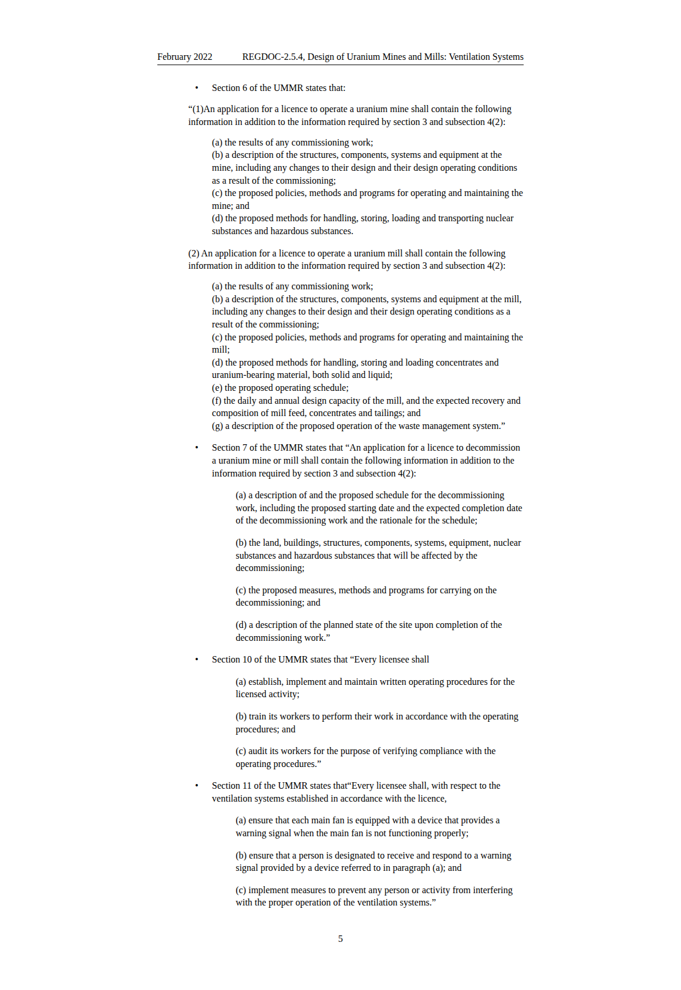February 2022
REGDOC-2.5.4, Design of Uranium Mines and Mills: Ventilation Systems
Section 6 of the UMMR states that:
“(1)An application for a licence to operate a uranium mine shall contain the following information in addition to the information required by section 3 and subsection 4(2):
(a) the results of any commissioning work;
(b) a description of the structures, components, systems and equipment at the mine, including any changes to their design and their design operating conditions as a result of the commissioning;
(c) the proposed policies, methods and programs for operating and maintaining the mine; and
(d) the proposed methods for handling, storing, loading and transporting nuclear substances and hazardous substances.
(2) An application for a licence to operate a uranium mill shall contain the following information in addition to the information required by section 3 and subsection 4(2):
(a) the results of any commissioning work;
(b) a description of the structures, components, systems and equipment at the mill, including any changes to their design and their design operating conditions as a result of the commissioning;
(c) the proposed policies, methods and programs for operating and maintaining the mill;
(d) the proposed methods for handling, storing and loading concentrates and uranium-bearing material, both solid and liquid;
(e) the proposed operating schedule;
(f) the daily and annual design capacity of the mill, and the expected recovery and composition of mill feed, concentrates and tailings; and
(g) a description of the proposed operation of the waste management system.”
Section 7 of the UMMR states that “An application for a licence to decommission a uranium mine or mill shall contain the following information in addition to the information required by section 3 and subsection 4(2):
(a) a description of and the proposed schedule for the decommissioning work, including the proposed starting date and the expected completion date of the decommissioning work and the rationale for the schedule;
(b) the land, buildings, structures, components, systems, equipment, nuclear substances and hazardous substances that will be affected by the decommissioning;
(c) the proposed measures, methods and programs for carrying on the decommissioning; and
(d) a description of the planned state of the site upon completion of the decommissioning work.”
Section 10 of the UMMR states that “Every licensee shall
(a) establish, implement and maintain written operating procedures for the licensed activity;
(b) train its workers to perform their work in accordance with the operating procedures; and
(c) audit its workers for the purpose of verifying compliance with the operating procedures.”
Section 11 of the UMMR states that“Every licensee shall, with respect to the ventilation systems established in accordance with the licence,
(a) ensure that each main fan is equipped with a device that provides a warning signal when the main fan is not functioning properly;
(b) ensure that a person is designated to receive and respond to a warning signal provided by a device referred to in paragraph (a); and
(c) implement measures to prevent any person or activity from interfering with the proper operation of the ventilation systems.”
5